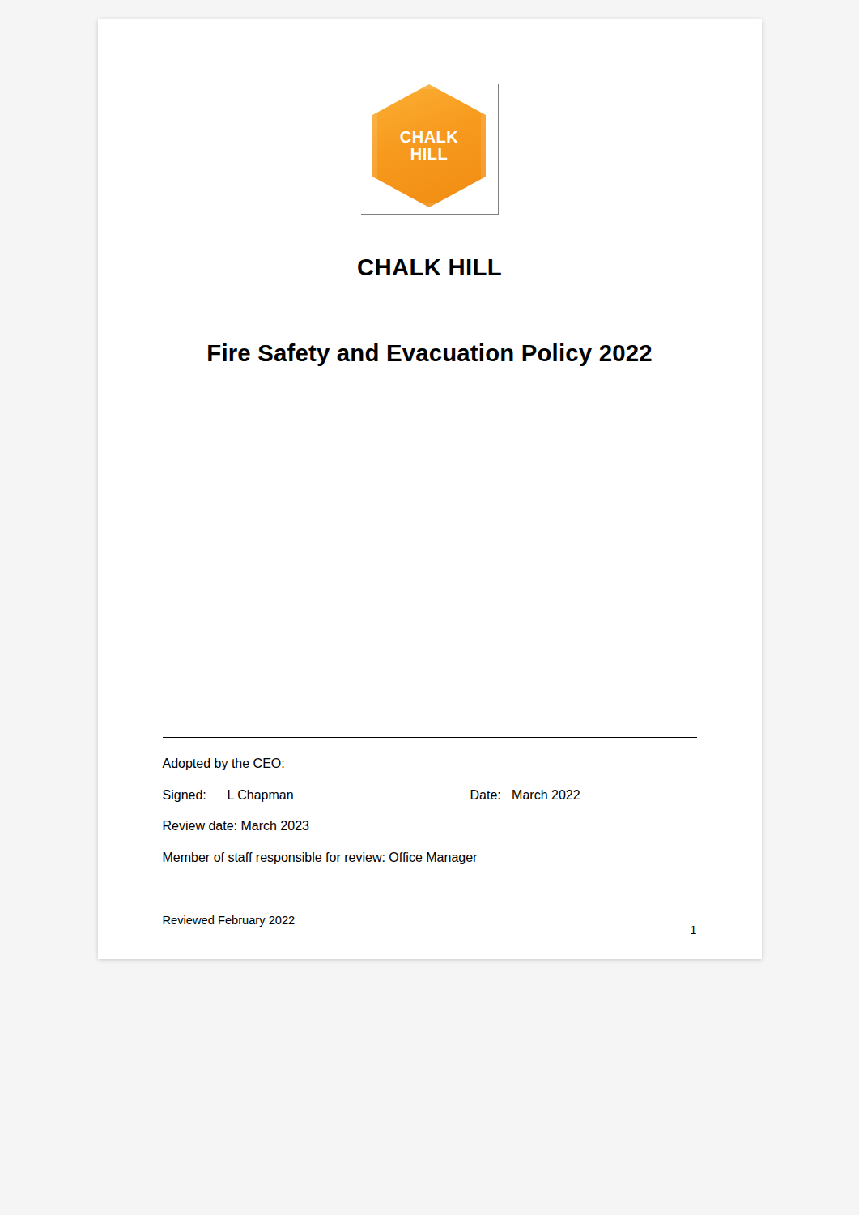CHALK HILL
CHALK HILL
Fire Safety and Evacuation Policy 2022
Adopted by the CEO:
Signed: L Chapman Date: March 2022
Review date: March 2023
Member of staff responsible for review: Office Manager
Reviewed February 2022
1